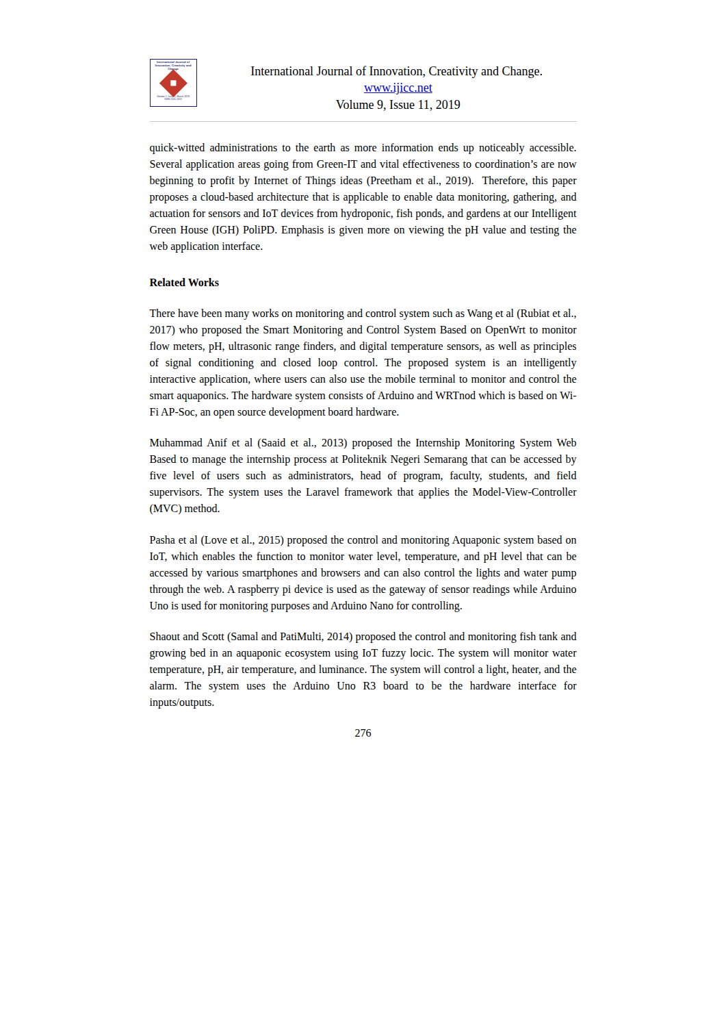International Journal of
Innovation, Creativity and
Change
Volume 1, Issue 1, March 2019
ISSN 2201-1315
International Journal of Innovation, Creativity and Change. www.ijicc.net
Volume 9, Issue 11, 2019
quick-witted administrations to the earth as more information ends up noticeably accessible. Several application areas going from Green-IT and vital effectiveness to coordination’s are now beginning to profit by Internet of Things ideas (Preetham et al., 2019). Therefore, this paper proposes a cloud-based architecture that is applicable to enable data monitoring, gathering, and actuation for sensors and IoT devices from hydroponic, fish ponds, and gardens at our Intelligent Green House (IGH) PoliPD. Emphasis is given more on viewing the pH value and testing the web application interface.
Related Works
There have been many works on monitoring and control system such as Wang et al (Rubiat et al., 2017) who proposed the Smart Monitoring and Control System Based on OpenWrt to monitor flow meters, pH, ultrasonic range finders, and digital temperature sensors, as well as principles of signal conditioning and closed loop control. The proposed system is an intelligently interactive application, where users can also use the mobile terminal to monitor and control the smart aquaponics. The hardware system consists of Arduino and WRTnod which is based on Wi-Fi AP-Soc, an open source development board hardware.
Muhammad Anif et al (Saaid et al., 2013) proposed the Internship Monitoring System Web Based to manage the internship process at Politeknik Negeri Semarang that can be accessed by five level of users such as administrators, head of program, faculty, students, and field supervisors. The system uses the Laravel framework that applies the Model-View-Controller (MVC) method.
Pasha et al (Love et al., 2015) proposed the control and monitoring Aquaponic system based on IoT, which enables the function to monitor water level, temperature, and pH level that can be accessed by various smartphones and browsers and can also control the lights and water pump through the web. A raspberry pi device is used as the gateway of sensor readings while Arduino Uno is used for monitoring purposes and Arduino Nano for controlling.
Shaout and Scott (Samal and PatiMulti, 2014) proposed the control and monitoring fish tank and growing bed in an aquaponic ecosystem using IoT fuzzy locic. The system will monitor water temperature, pH, air temperature, and luminance. The system will control a light, heater, and the alarm. The system uses the Arduino Uno R3 board to be the hardware interface for inputs/outputs.
276